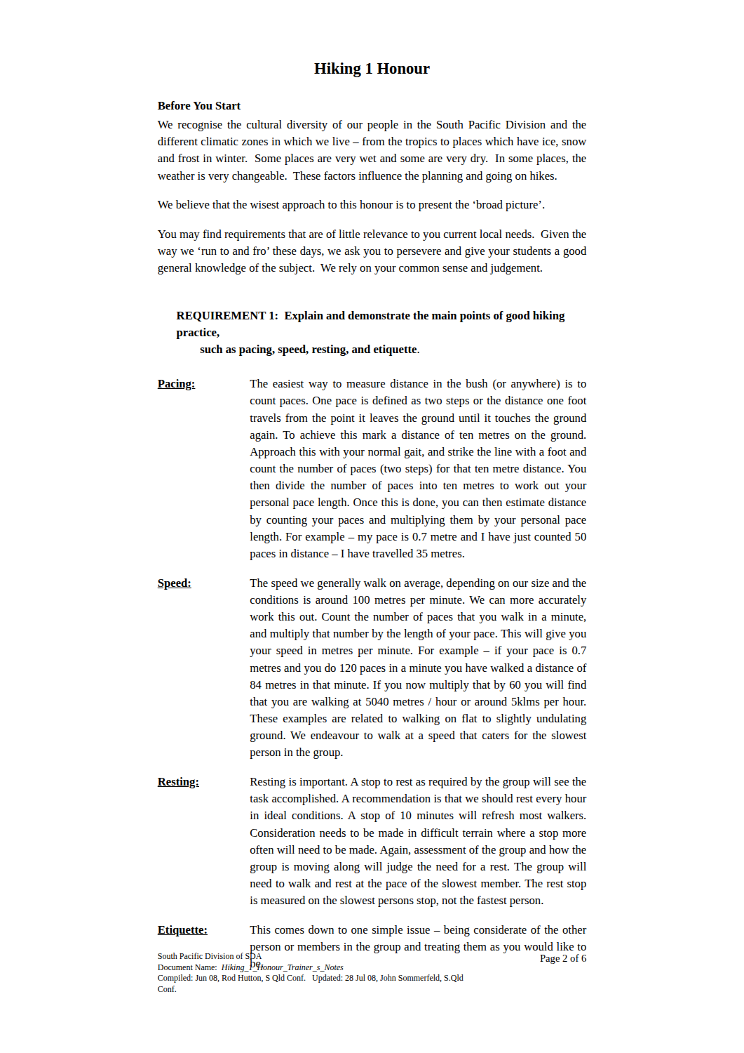Hiking 1 Honour
Before You Start
We recognise the cultural diversity of our people in the South Pacific Division and the different climatic zones in which we live – from the tropics to places which have ice, snow and frost in winter. Some places are very wet and some are very dry. In some places, the weather is very changeable. These factors influence the planning and going on hikes.
We believe that the wisest approach to this honour is to present the ‘broad picture’.
You may find requirements that are of little relevance to you current local needs. Given the way we ‘run to and fro’ these days, we ask you to persevere and give your students a good general knowledge of the subject. We rely on your common sense and judgement.
REQUIREMENT 1: Explain and demonstrate the main points of good hiking practice, such as pacing, speed, resting, and etiquette.
| Pacing: | The easiest way to measure distance in the bush (or anywhere) is to count paces. One pace is defined as two steps or the distance one foot travels from the point it leaves the ground until it touches the ground again. To achieve this mark a distance of ten metres on the ground. Approach this with your normal gait, and strike the line with a foot and count the number of paces (two steps) for that ten metre distance. You then divide the number of paces into ten metres to work out your personal pace length. Once this is done, you can then estimate distance by counting your paces and multiplying them by your personal pace length. For example – my pace is 0.7 metre and I have just counted 50 paces in distance – I have travelled 35 metres. |
| Speed: | The speed we generally walk on average, depending on our size and the conditions is around 100 metres per minute. We can more accurately work this out. Count the number of paces that you walk in a minute, and multiply that number by the length of your pace. This will give you your speed in metres per minute. For example – if your pace is 0.7 metres and you do 120 paces in a minute you have walked a distance of 84 metres in that minute. If you now multiply that by 60 you will find that you are walking at 5040 metres / hour or around 5klms per hour. These examples are related to walking on flat to slightly undulating ground. We endeavour to walk at a speed that caters for the slowest person in the group. |
| Resting: | Resting is important. A stop to rest as required by the group will see the task accomplished. A recommendation is that we should rest every hour in ideal conditions. A stop of 10 minutes will refresh most walkers. Consideration needs to be made in difficult terrain where a stop more often will need to be made. Again, assessment of the group and how the group is moving along will judge the need for a rest. The group will need to walk and rest at the pace of the slowest member. The rest stop is measured on the slowest persons stop, not the fastest person. |
| Etiquette: | This comes down to one simple issue – being considerate of the other person or members in the group and treating them as you would like to be. |
South Pacific Division of SDA
Document Name: Hiking_1_Honour_Trainer_s_Notes
Compiled: Jun 08, Rod Hutton, S Qld Conf. Updated: 28 Jul 08, John Sommerfeld, S.Qld Conf.
Page 2 of 6